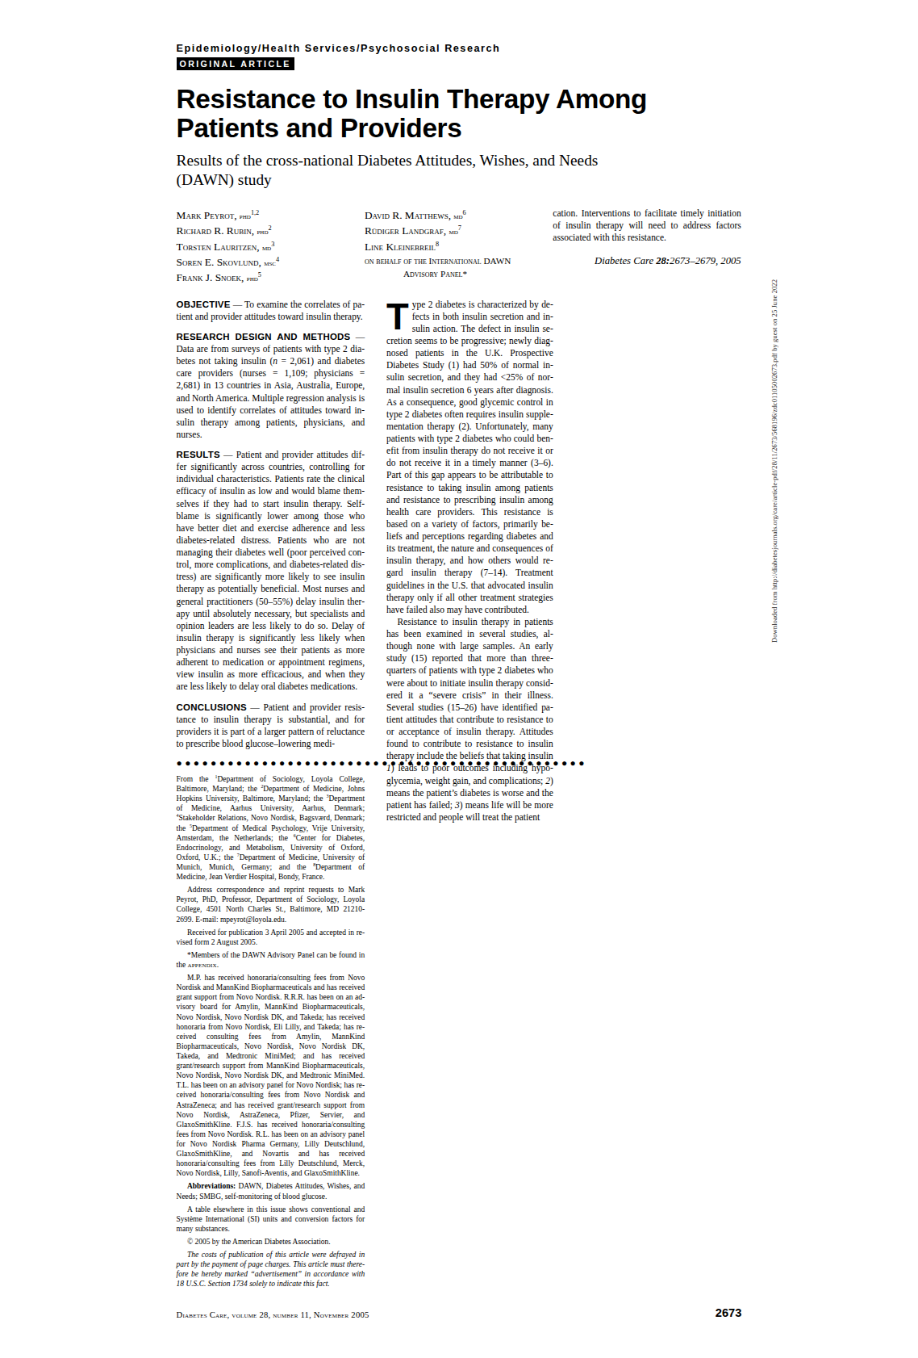Epidemiology/Health Services/Psychosocial Research
ORIGINAL ARTICLE
Resistance to Insulin Therapy Among
Patients and Providers
Results of the cross-national Diabetes Attitudes, Wishes, and Needs
(DAWN) study
Mark Peyrot, phd1,2 Richard R. Rubin, phd2 Torsten Lauritzen, md3 Soren E. Skovlund, msc4 Frank J. Snoek, phd5
David R. Matthews, md6 Rüdiger Landgraf, md7 Line Kleinebreil8 on behalf of the International DAWN Advisory Panel*
cation. Interventions to facilitate timely initiation of insulin therapy will need to address factors associated with this resistance.
Diabetes Care 28: 2673–2679, 2005
OBJECTIVE — To examine the correlates of patient and provider attitudes toward insulin therapy.
RESEARCH DESIGN AND METHODS — Data are from surveys of patients with type 2 diabetes not taking insulin (n = 2,061) and diabetes care providers (nurses = 1,109; physicians = 2,681) in 13 countries in Asia, Australia, Europe, and North America. Multiple regression analysis is used to identify correlates of attitudes toward insulin therapy among patients, physicians, and nurses.
RESULTS — Patient and provider attitudes differ significantly across countries, controlling for individual characteristics. Patients rate the clinical efficacy of insulin as low and would blame themselves if they had to start insulin therapy. Self-blame is significantly lower among those who have better diet and exercise adherence and less diabetes-related distress. Patients who are not managing their diabetes well (poor perceived control, more complications, and diabetes-related distress) are significantly more likely to see insulin therapy as potentially beneficial. Most nurses and general practitioners (50–55%) delay insulin therapy until absolutely necessary, but specialists and opinion leaders are less likely to do so. Delay of insulin therapy is significantly less likely when physicians and nurses see their patients as more adherent to medication or appointment regimens, view insulin as more efficacious, and when they are less likely to delay oral diabetes medications.
CONCLUSIONS — Patient and provider resistance to insulin therapy is substantial, and for providers it is part of a larger pattern of reluctance to prescribe blood glucose–lowering medi-
●●●●●●●●●●●●●●●●●●●●●●●●●●●●●●●●●●●●●●●●●●●●●●●●
From the 1Department of Sociology, Loyola College, Baltimore, Maryland; the 2Department of Medicine, Johns Hopkins University, Baltimore, Maryland; the 3Department of Medicine, Aarhus University, Aarhus, Denmark; 4Stakeholder Relations, Novo Nordisk, Bagsværd, Denmark; the 5Department of Medical Psychology, Vrije University, Amsterdam, the Netherlands; the 6Center for Diabetes, Endocrinology, and Metabolism, University of Oxford, Oxford, U.K.; the 7Department of Medicine, University of Munich, Munich, Germany; and the 8Department of Medicine, Jean Verdier Hospital, Bondy, France.
Address correspondence and reprint requests to Mark Peyrot, PhD, Professor, Department of Sociology, Loyola College, 4501 North Charles St., Baltimore, MD 21210-2699. E-mail: mpeyrot@loyola.edu.
Received for publication 3 April 2005 and accepted in revised form 2 August 2005.
*Members of the DAWN Advisory Panel can be found in the appendix.
M.P. has received honoraria/consulting fees from Novo Nordisk and MannKind Biopharmaceuticals and has received grant support from Novo Nordisk. R.R.R. has been on an advisory board for Amylin, MannKind Biopharmaceuticals, Novo Nordisk, Novo Nordisk DK, and Takeda; has received honoraria from Novo Nordisk, Eli Lilly, and Takeda; has received consulting fees from Amylin, MannKind Biopharmaceuticals, Novo Nordisk, Novo Nordisk DK, Takeda, and Medtronic MiniMed; and has received grant/research support from MannKind Biopharmaceuticals, Novo Nordisk, Novo Nordisk DK, and Medtronic MiniMed. T.L. has been on an advisory panel for Novo Nordisk; has received honoraria/consulting fees from Novo Nordisk and AstraZeneca; and has received grant/research support from Novo Nordisk, AstraZeneca, Pfizer, Servier, and GlaxoSmithKline. F.J.S. has received honoraria/consulting fees from Novo Nordisk. R.L. has been on an advisory panel for Novo Nordisk Pharma Germany, Lilly Deutschlund, GlaxoSmithKline, and Novartis and has received honoraria/consulting fees from Lilly Deutschlund, Merck, Novo Nordisk, Lilly, Sanofi-Aventis, and GlaxoSmithKline.
Abbreviations: DAWN, Diabetes Attitudes, Wishes, and Needs; SMBG, self-monitoring of blood glucose.
A table elsewhere in this issue shows conventional and Système International (SI) units and conversion factors for many substances.
© 2005 by the American Diabetes Association.
The costs of publication of this article were defrayed in part by the payment of page charges. This article must therefore be hereby marked “advertisement” in accordance with 18 U.S.C. Section 1734 solely to indicate this fact.
Type 2 diabetes is characterized by defects in both insulin secretion and insulin action. The defect in insulin secretion seems to be progressive; newly diagnosed patients in the U.K. Prospective Diabetes Study (1) had 50% of normal insulin secretion, and they had <25% of normal insulin secretion 6 years after diagnosis. As a consequence, good glycemic control in type 2 diabetes often requires insulin supplementation therapy (2). Unfortunately, many patients with type 2 diabetes who could benefit from insulin therapy do not receive it or do not receive it in a timely manner (3–6). Part of this gap appears to be attributable to resistance to taking insulin among patients and resistance to prescribing insulin among health care providers. This resistance is based on a variety of factors, primarily beliefs and perceptions regarding diabetes and its treatment, the nature and consequences of insulin therapy, and how others would regard insulin therapy (7–14). Treatment guidelines in the U.S. that advocated insulin therapy only if all other treatment strategies have failed also may have contributed.
Resistance to insulin therapy in patients has been examined in several studies, although none with large samples. An early study (15) reported that more than three-quarters of patients with type 2 diabetes who were about to initiate insulin therapy considered it a “severe crisis” in their illness. Several studies (15–26) have identified patient attitudes that contribute to resistance to or acceptance of insulin therapy. Attitudes found to contribute to resistance to insulin therapy include the beliefs that taking insulin 1) leads to poor outcomes including hypoglycemia, weight gain, and complications; 2) means the patient’s diabetes is worse and the patient has failed; 3) means life will be more restricted and people will treat the patient
placeholder
Diabetes Care, volume 28, number 11, November 2005
2673
Downloaded from http://diabetesjournals.org/care/article-pdf/28/11/2673/568196/zdc01105002673.pdf by guest on 25 June 2022